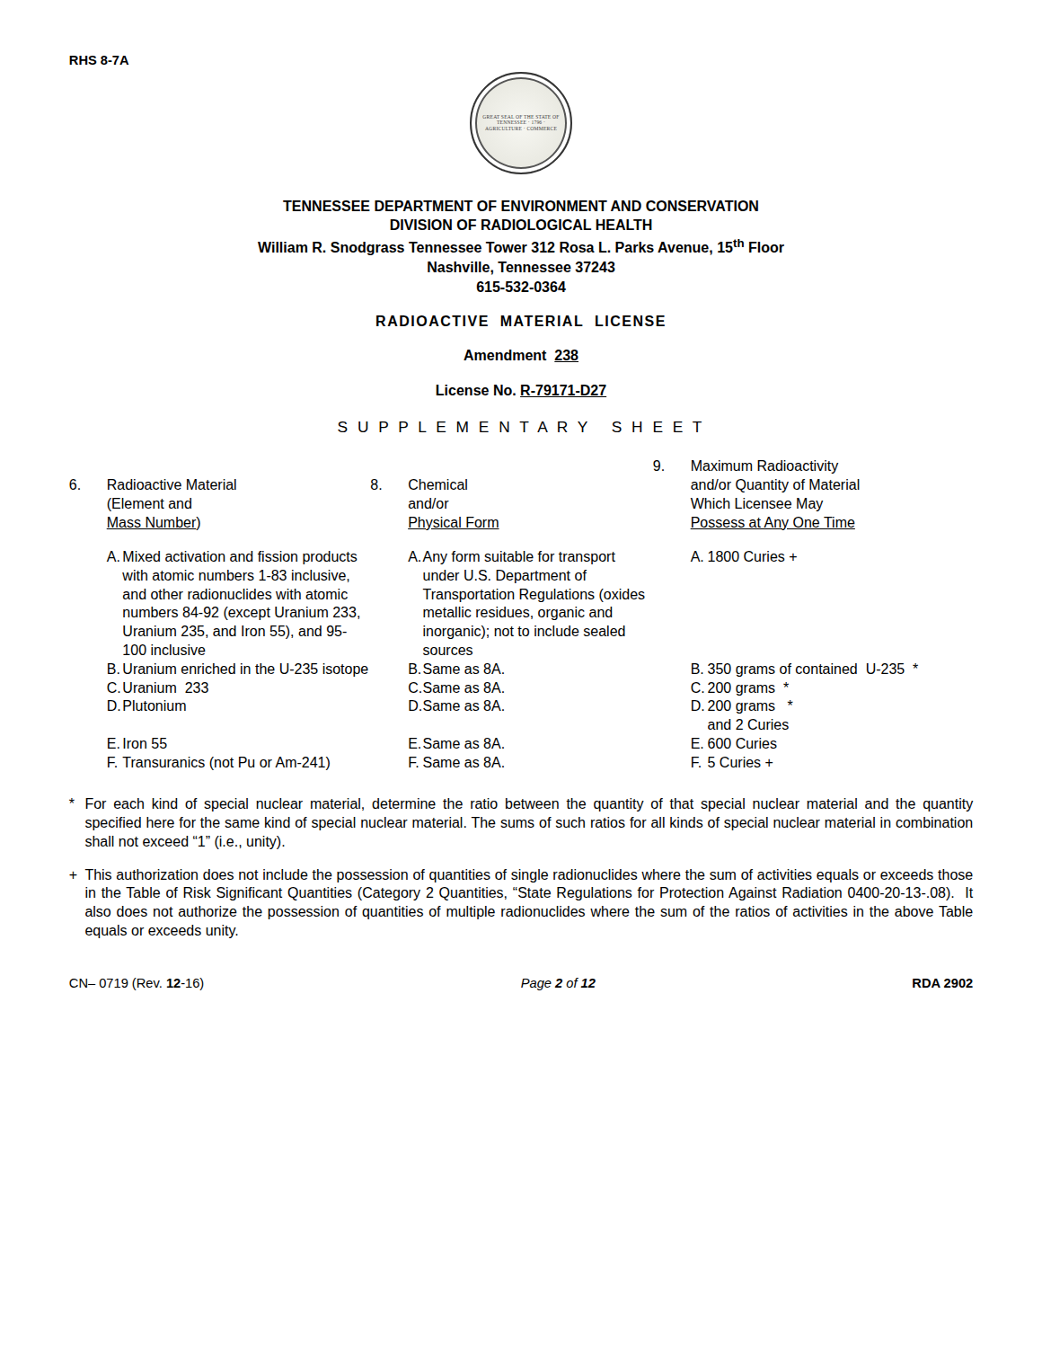RHS 8-7A
TENNESSEE DEPARTMENT OF ENVIRONMENT AND CONSERVATION DIVISION OF RADIOLOGICAL HEALTH William R. Snodgrass Tennessee Tower 312 Rosa L. Parks Avenue, 15th Floor Nashville, Tennessee 37243 615-532-0364
RADIOACTIVE MATERIAL LICENSE
Amendment 238
License No. R-79171-D27
S U P P L E M E N T A R Y S H E E T
| | | | | 9. | Maximum Radioactivity |
| 6. | Radioactive Material | 8. | Chemical | | and/or Quantity of Material |
| | (Element and | | and/or | | Which Licensee May |
| | Mass Number ) | | Physical Form | | Possess at Any One Time |
| | / A. / Mixed activation and fission products with atomic numbers 1-83 inclusive, and other radionuclides with atomic numbers 84-92 (except Uranium 233, Uranium 235, and Iron 55), and 95-100 inclusive / | | / A. / Any form suitable for transport under U.S. Department of Transportation Regulations (oxides metallic residues, organic and inorganic); not to include sealed sources / | | / A. / 1800 Curies + / |
| | / B. / Uranium enriched in the U-235 isotope / | | / B. / Same as 8A. / | | / B. / 350 grams of contained U-235 * / |
| | / C. / Uranium 233 / | | / C. / Same as 8A. / | | / C. / 200 grams * / |
| | / D. / Plutonium / | | / D. / Same as 8A. / | | / D. / 200 grams * and 2 Curies / |
| | / E. / Iron 55 / | | / E. / Same as 8A. / | | / E. / 600 Curies / |
| | / F. / Transuranics (not Pu or Am-241) / | | / F. / Same as 8A. / | | / F. / 5 Curies + / |
*
For each kind of special nuclear material, determine the ratio between the quantity of that special nuclear material and the quantity specified here for the same kind of special nuclear material. The sums of such ratios for all kinds of special nuclear material in combination shall not exceed “1” (i.e., unity).
+
This authorization does not include the possession of quantities of single radionuclides where the sum of activities equals or exceeds those in the Table of Risk Significant Quantities (Category 2 Quantities, “State Regulations for Protection Against Radiation 0400-20-13-.08). It also does not authorize the possession of quantities of multiple radionuclides where the sum of the ratios of activities in the above Table equals or exceeds unity.
CN– 0719 (Rev. 12-16)
Page 2 of 12
RDA 2902